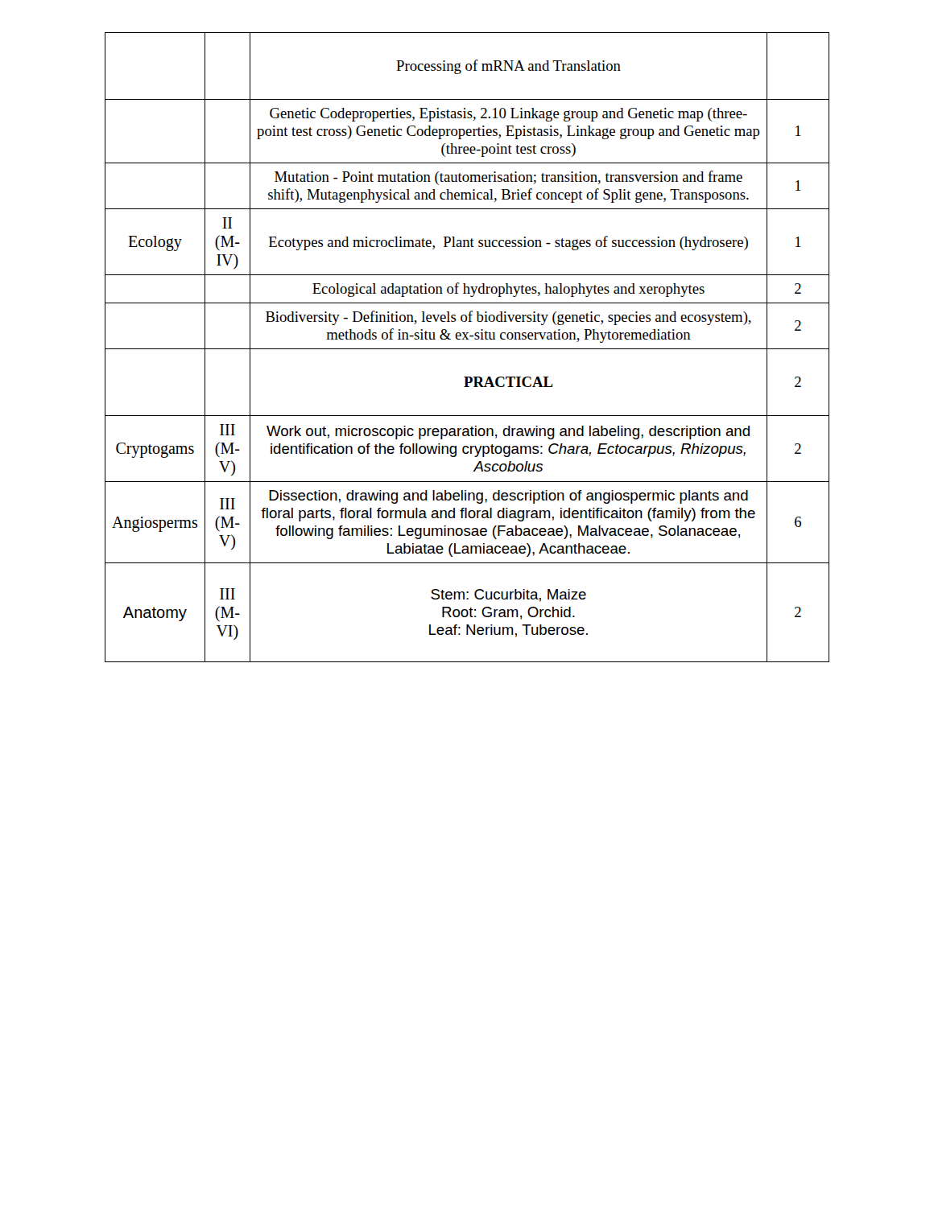| | | Processing of mRNA and Translation | |
| | | Genetic Codeproperties, Epistasis, 2.10 Linkage group and Genetic map (three-point test cross) Genetic Codeproperties, Epistasis, Linkage group and Genetic map (three-point test cross) | 1 |
| | | Mutation - Point mutation (tautomerisation; transition, transversion and frame shift), Mutagenphysical and chemical, Brief concept of Split gene, Transposons. | 1 |
| Ecology | II (M- IV) | Ecotypes and microclimate, Plant succession - stages of succession (hydrosere) | 1 |
| | | Ecological adaptation of hydrophytes, halophytes and xerophytes | 2 |
| | | Biodiversity - Definition, levels of biodiversity (genetic, species and ecosystem), methods of in-situ & ex-situ conservation, Phytoremediation | 2 |
| | | PRACTICAL | 2 |
| Cryptogams | III (M-V) | Work out, microscopic preparation, drawing and labeling, description and identification of the following cryptogams: Chara, Ectocarpus, Rhizopus, Ascobolus | 2 |
| Angiosperms | III (M-V) | Dissection, drawing and labeling, description of angiospermic plants and floral parts, floral formula and floral diagram, identificaiton (family) from the following families: Leguminosae (Fabaceae), Malvaceae, Solanaceae, Labiatae (Lamiaceae), Acanthaceae. | 6 |
| Anatomy | III (M-VI) | Stem: Cucurbita, Maize Root: Gram, Orchid. Leaf: Nerium, Tuberose. | 2 |